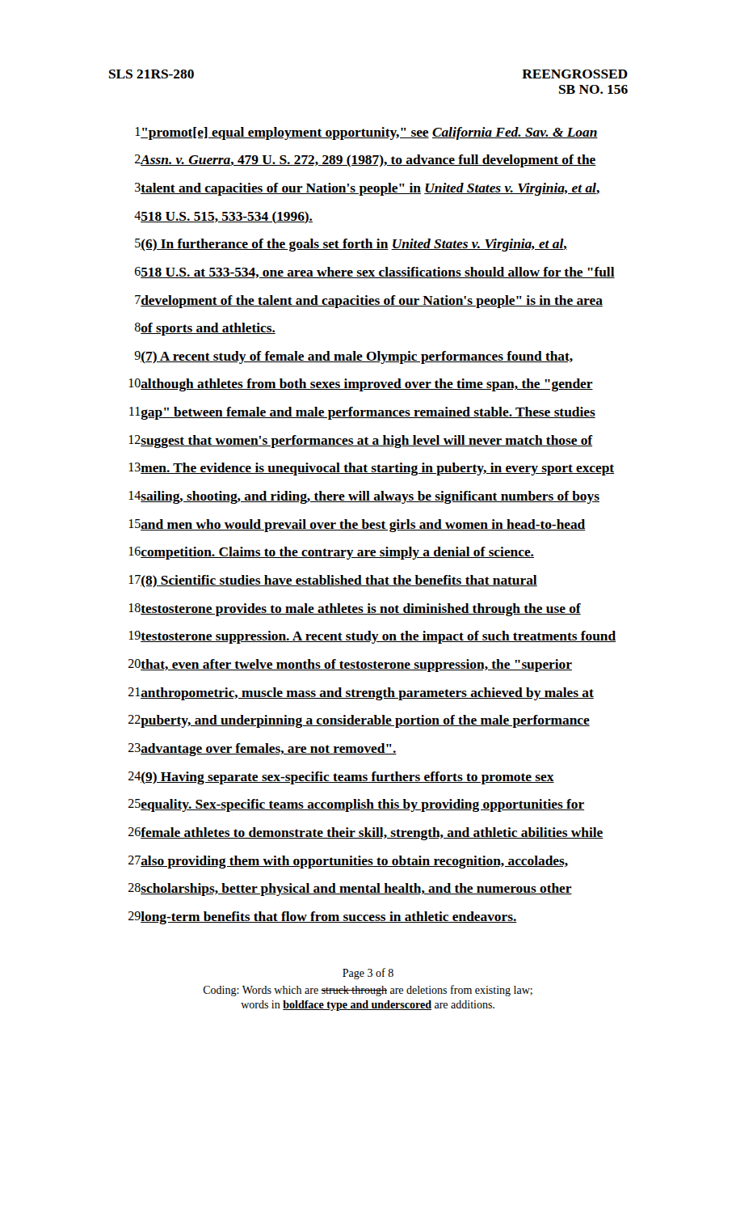SLS 21RS-280
REENGROSSED
SB NO. 156
| 1 | "promot[e] equal employment opportunity," see California Fed. Sav. & Loan |
| 2 | Assn. v. Guerra , 479 U. S. 272, 289 (1987), to advance full development of the |
| 3 | talent and capacities of our Nation's people" in United States v. Virginia, et al , |
| 4 | 518 U.S. 515, 533-534 (1996). |
| 5 | (6) In furtherance of the goals set forth in United States v. Virginia, et al , |
| 6 | 518 U.S. at 533-534, one area where sex classifications should allow for the "full |
| 7 | development of the talent and capacities of our Nation's people" is in the area |
| 8 | of sports and athletics. |
| 9 | (7) A recent study of female and male Olympic performances found that, |
| 10 | although athletes from both sexes improved over the time span, the "gender |
| 11 | gap" between female and male performances remained stable. These studies |
| 12 | suggest that women's performances at a high level will never match those of |
| 13 | men. The evidence is unequivocal that starting in puberty, in every sport except |
| 14 | sailing, shooting, and riding, there will always be significant numbers of boys |
| 15 | and men who would prevail over the best girls and women in head-to-head |
| 16 | competition. Claims to the contrary are simply a denial of science. |
| 17 | (8) Scientific studies have established that the benefits that natural |
| 18 | testosterone provides to male athletes is not diminished through the use of |
| 19 | testosterone suppression. A recent study on the impact of such treatments found |
| 20 | that, even after twelve months of testosterone suppression, the "superior |
| 21 | anthropometric, muscle mass and strength parameters achieved by males at |
| 22 | puberty, and underpinning a considerable portion of the male performance |
| 23 | advantage over females, are not removed". |
| 24 | (9) Having separate sex-specific teams furthers efforts to promote sex |
| 25 | equality. Sex-specific teams accomplish this by providing opportunities for |
| 26 | female athletes to demonstrate their skill, strength, and athletic abilities while |
| 27 | also providing them with opportunities to obtain recognition, accolades, |
| 28 | scholarships, better physical and mental health, and the numerous other |
| 29 | long-term benefits that flow from success in athletic endeavors. |
Page 3 of 8
Coding: Words which are struck through are deletions from existing law;
words in boldface type and underscored are additions.